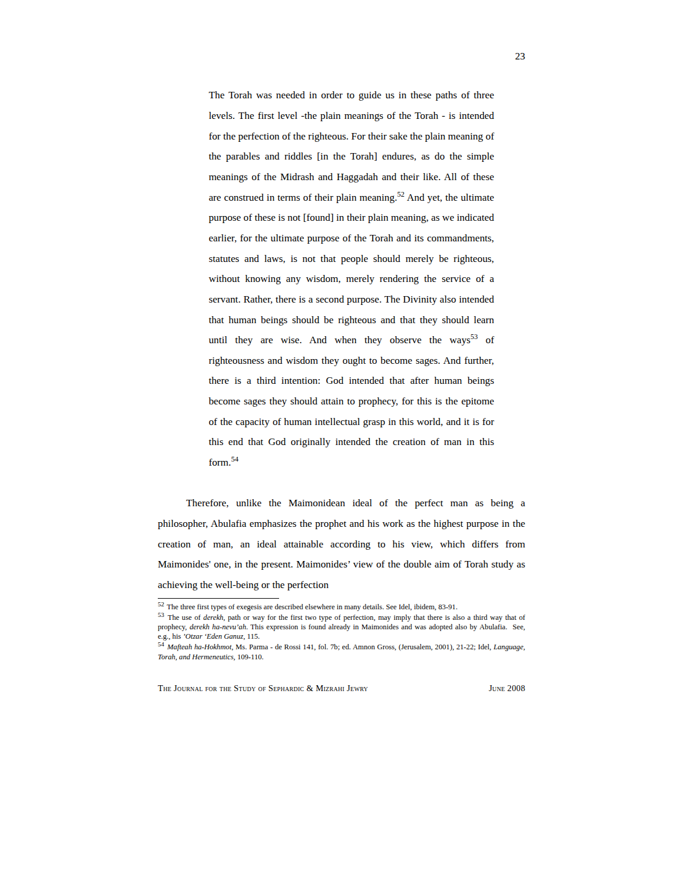23
The Torah was needed in order to guide us in these paths of three levels. The first level -the plain meanings of the Torah - is intended for the perfection of the righteous. For their sake the plain meaning of the parables and riddles [in the Torah] endures, as do the simple meanings of the Midrash and Haggadah and their like. All of these are construed in terms of their plain meaning.52 And yet, the ultimate purpose of these is not [found] in their plain meaning, as we indicated earlier, for the ultimate purpose of the Torah and its commandments, statutes and laws, is not that people should merely be righteous, without knowing any wisdom, merely rendering the service of a servant. Rather, there is a second purpose. The Divinity also intended that human beings should be righteous and that they should learn until they are wise. And when they observe the ways53 of righteousness and wisdom they ought to become sages. And further, there is a third intention: God intended that after human beings become sages they should attain to prophecy, for this is the epitome of the capacity of human intellectual grasp in this world, and it is for this end that God originally intended the creation of man in this form.54
Therefore, unlike the Maimonidean ideal of the perfect man as being a philosopher, Abulafia emphasizes the prophet and his work as the highest purpose in the creation of man, an ideal attainable according to his view, which differs from Maimonides' one, in the present. Maimonides’ view of the double aim of Torah study as achieving the well-being or the perfection
52 The three first types of exegesis are described elsewhere in many details. See Idel, ibidem, 83-91.
53 The use of derekh, path or way for the first two type of perfection, may imply that there is also a third way that of prophecy, derekh ha-nevu’ah. This expression is found already in Maimonides and was adopted also by Abulafia. See, e.g., his ’Otzar ‘Eden Ganuz, 115.
54 Mafteah ha-Hokhmot, Ms. Parma - de Rossi 141, fol. 7b; ed. Amnon Gross, (Jerusalem, 2001), 21-22; Idel, Language, Torah, and Hermeneutics, 109-110.
The Journal for the Study of Sephardic & Mizrahi Jewry June 2008